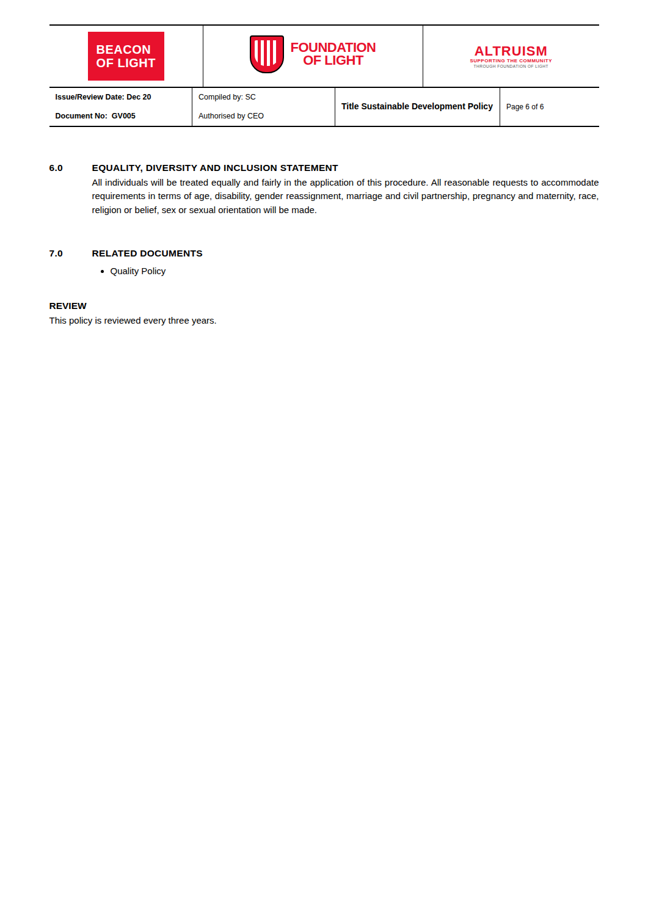| BEACON OF LIGHT | FOUNDATION OF LIGHT | ALTRUISM SUPPORTING THE COMMUNITY THROUGH FOUNDATION OF LIGHT |
| Issue/Review Date: Dec 20 | Compiled by: SC | Title Sustainable Development Policy | Page 6 of 6 |
| Document No: GV005 | Authorised by CEO |
6.0 EQUALITY, DIVERSITY AND INCLUSION STATEMENT
All individuals will be treated equally and fairly in the application of this procedure. All reasonable requests to accommodate requirements in terms of age, disability, gender reassignment, marriage and civil partnership, pregnancy and maternity, race, religion or belief, sex or sexual orientation will be made.
7.0 RELATED DOCUMENTS
Quality Policy
REVIEW
This policy is reviewed every three years.